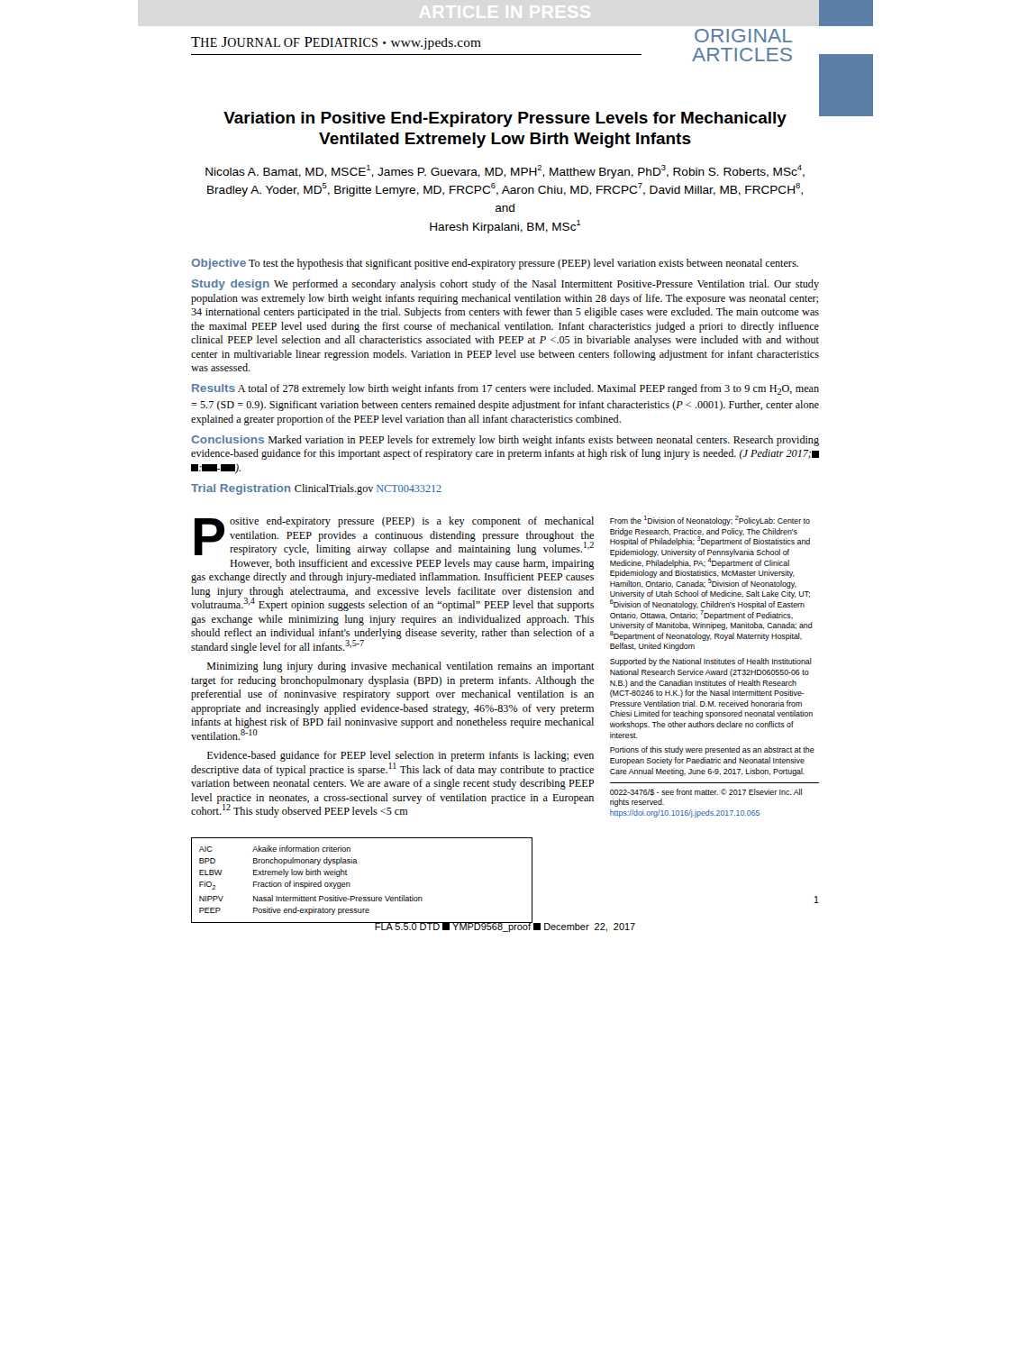ARTICLE IN PRESS
THE JOURNAL OF PEDIATRICS • www.jpeds.com
ORIGINAL
ARTICLES
Variation in Positive End-Expiratory Pressure Levels for Mechanically
Ventilated Extremely Low Birth Weight Infants
Nicolas A. Bamat, MD, MSCE1, James P. Guevara, MD, MPH2, Matthew Bryan, PhD3, Robin S. Roberts, MSc4,
Bradley A. Yoder, MD5, Brigitte Lemyre, MD, FRCPC6, Aaron Chiu, MD, FRCPC7, David Millar, MB, FRCPCH8, and
Haresh Kirpalani, BM, MSc1
Objective To test the hypothesis that significant positive end-expiratory pressure (PEEP) level variation exists between neonatal centers.
Study design We performed a secondary analysis cohort study of the Nasal Intermittent Positive-Pressure Ventilation trial. Our study population was extremely low birth weight infants requiring mechanical ventilation within 28 days of life. The exposure was neonatal center; 34 international centers participated in the trial. Subjects from centers with fewer than 5 eligible cases were excluded. The main outcome was the maximal PEEP level used during the first course of mechanical ventilation. Infant characteristics judged a priori to directly influence clinical PEEP level selection and all characteristics associated with PEEP at P <.05 in bivariable analyses were included with and without center in multivariable linear regression models. Variation in PEEP level use between centers following adjustment for infant characteristics was assessed.
Results A total of 278 extremely low birth weight infants from 17 centers were included. Maximal PEEP ranged from 3 to 9 cm H2O, mean = 5.7 (SD = 0.9). Significant variation between centers remained despite adjustment for infant characteristics (P < .0001). Further, center alone explained a greater proportion of the PEEP level variation than all infant characteristics combined.
Conclusions Marked variation in PEEP levels for extremely low birth weight infants exists between neonatal centers. Research providing evidence-based guidance for this important aspect of respiratory care in preterm infants at high risk of lung injury is needed. (J Pediatr 2017; : - ).
Trial Registration ClinicalTrials.gov NCT00433212
From the 1Division of Neonatology; 2PolicyLab: Center to Bridge Research, Practice, and Policy, The Children's Hospital of Philadelphia; 3Department of Biostatistics and Epidemiology, University of Pennsylvania School of Medicine, Philadelphia, PA; 4Department of Clinical Epidemiology and Biostatistics, McMaster University, Hamilton, Ontario, Canada; 5Division of Neonatology, University of Utah School of Medicine, Salt Lake City, UT; 6Division of Neonatology, Children's Hospital of Eastern Ontario, Ottawa, Ontario; 7Department of Pediatrics, University of Manitoba, Winnipeg, Manitoba, Canada; and 8Department of Neonatology, Royal Maternity Hospital, Belfast, United Kingdom
Supported by the National Institutes of Health Institutional National Research Service Award (2T32HD060550-06 to N.B.) and the Canadian Institutes of Health Research (MCT-80246 to H.K.) for the Nasal Intermittent Positive-Pressure Ventilation trial. D.M. received honoraria from Chiesi Limited for teaching sponsored neonatal ventilation workshops. The other authors declare no conflicts of interest.
Portions of this study were presented as an abstract at the European Society for Paediatric and Neonatal Intensive Care Annual Meeting, June 6-9, 2017, Lisbon, Portugal.
0022-3476/$ - see front matter. © 2017 Elsevier Inc. All rights reserved.
https://doi.org/10.1016/j.jpeds.2017.10.065
Positive end-expiratory pressure (PEEP) is a key component of mechanical ventilation. PEEP provides a continuous distending pressure throughout the respiratory cycle, limiting airway collapse and maintaining lung volumes.1,2 However, both insufficient and excessive PEEP levels may cause harm, impairing gas exchange directly and through injury-mediated inflammation. Insufficient PEEP causes lung injury through atelectrauma, and excessive levels facilitate over distension and volutrauma.3,4 Expert opinion suggests selection of an “optimal” PEEP level that supports gas exchange while minimizing lung injury requires an individualized approach. This should reflect an individual infant's underlying disease severity, rather than selection of a standard single level for all infants.3,5-7
Minimizing lung injury during invasive mechanical ventilation remains an important target for reducing bronchopulmonary dysplasia (BPD) in preterm infants. Although the preferential use of noninvasive respiratory support over mechanical ventilation is an appropriate and increasingly applied evidence-based strategy, 46%-83% of very preterm infants at highest risk of BPD fail noninvasive support and nonetheless require mechanical ventilation.8-10
Evidence-based guidance for PEEP level selection in preterm infants is lacking; even descriptive data of typical practice is sparse.11 This lack of data may contribute to practice variation between neonatal centers. We are aware of a single recent study describing PEEP level practice in neonates, a cross-sectional survey of ventilation practice in a European cohort.12 This study observed PEEP levels <5 cm
| AIC | Akaike information criterion |
| BPD | Bronchopulmonary dysplasia |
| ELBW | Extremely low birth weight |
| FiO 2 | Fraction of inspired oxygen |
| NIPPV | Nasal Intermittent Positive-Pressure Ventilation |
| PEEP | Positive end-expiratory pressure |
1
FLA 5.5.0 DTD YMPD9568_proof December 22, 2017